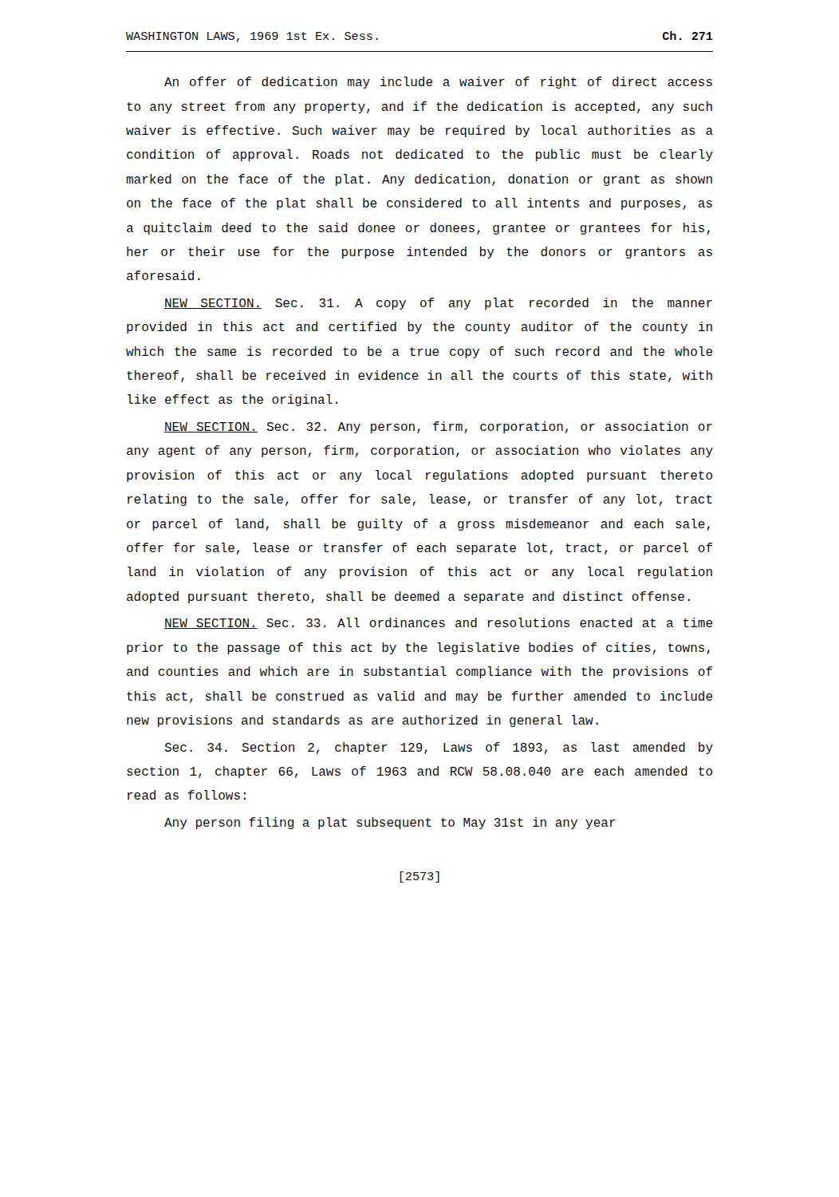WASHINGTON LAWS, 1969 1st Ex. Sess. Ch. 271
An offer of dedication may include a waiver of right of direct access to any street from any property, and if the dedication is accepted, any such waiver is effective. Such waiver may be required by local authorities as a condition of approval. Roads not dedicated to the public must be clearly marked on the face of the plat. Any dedication, donation or grant as shown on the face of the plat shall be considered to all intents and purposes, as a quitclaim deed to the said donee or donees, grantee or grantees for his, her or their use for the purpose intended by the donors or grantors as aforesaid.
NEW SECTION. Sec. 31. A copy of any plat recorded in the manner provided in this act and certified by the county auditor of the county in which the same is recorded to be a true copy of such record and the whole thereof, shall be received in evidence in all the courts of this state, with like effect as the original.
NEW SECTION. Sec. 32. Any person, firm, corporation, or association or any agent of any person, firm, corporation, or association who violates any provision of this act or any local regulations adopted pursuant thereto relating to the sale, offer for sale, lease, or transfer of any lot, tract or parcel of land, shall be guilty of a gross misdemeanor and each sale, offer for sale, lease or transfer of each separate lot, tract, or parcel of land in violation of any provision of this act or any local regulation adopted pursuant thereto, shall be deemed a separate and distinct offense.
NEW SECTION. Sec. 33. All ordinances and resolutions enacted at a time prior to the passage of this act by the legislative bodies of cities, towns, and counties and which are in substantial compliance with the provisions of this act, shall be construed as valid and may be further amended to include new provisions and standards as are authorized in general law.
Sec. 34. Section 2, chapter 129, Laws of 1893, as last amended by section 1, chapter 66, Laws of 1963 and RCW 58.08.040 are each amended to read as follows:
Any person filing a plat subsequent to May 31st in any year
[2573]